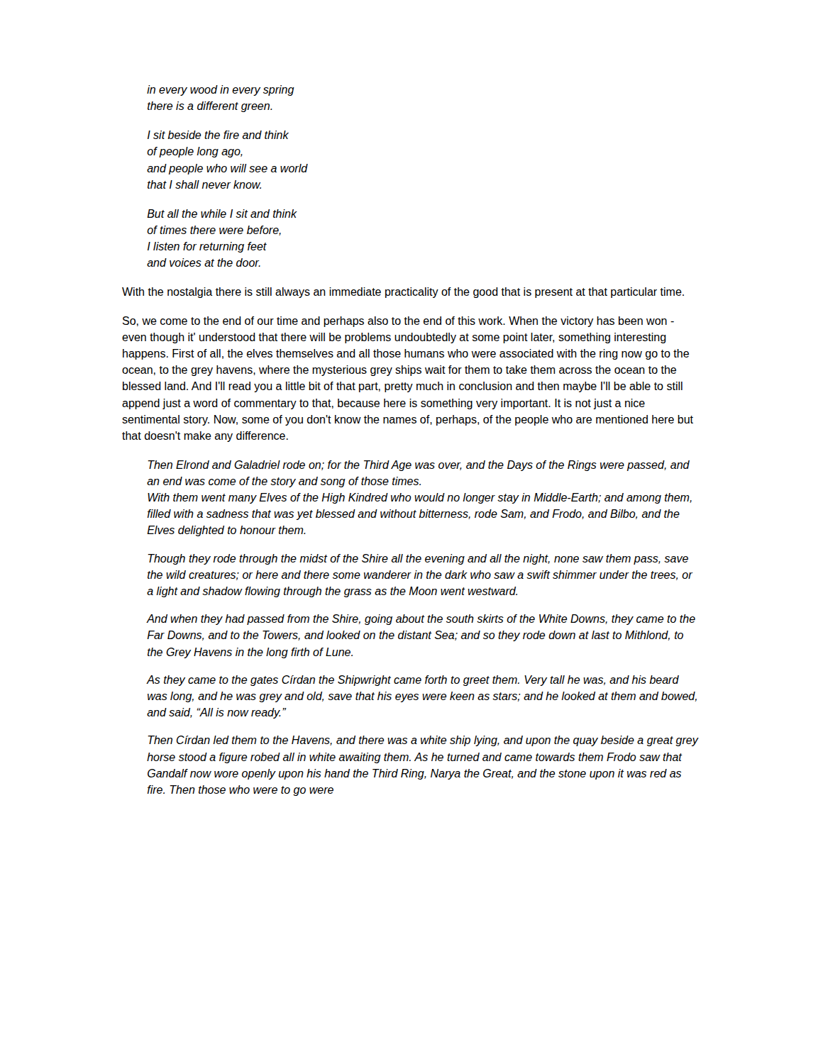in every wood in every spring
there is a different green.
I sit beside the fire and think
of people long ago,
and people who will see a world
that I shall never know.
But all the while I sit and think
of times there were before,
I listen for returning feet
and voices at the door.
With the nostalgia there is still always an immediate practicality of the good that is present at that particular time.
So, we come to the end of our time and perhaps also to the end of this work. When the victory has been won - even though it' understood that there will be problems undoubtedly at some point later, something interesting happens. First of all, the elves themselves and all those humans who were associated with the ring now go to the ocean, to the grey havens, where the mysterious grey ships wait for them to take them across the ocean to the blessed land. And I'll read you a little bit of that part, pretty much in conclusion and then maybe I'll be able to still append just a word of commentary to that, because here is something very important. It is not just a nice sentimental story. Now, some of you don't know the names of, perhaps, of the people who are mentioned here but that doesn't make any difference.
Then Elrond and Galadriel rode on; for the Third Age was over, and the Days of the Rings were passed, and an end was come of the story and song of those times.
With them went many Elves of the High Kindred who would no longer stay in Middle-Earth; and among them, filled with a sadness that was yet blessed and without bitterness, rode Sam, and Frodo, and Bilbo, and the Elves delighted to honour them.
Though they rode through the midst of the Shire all the evening and all the night, none saw them pass, save the wild creatures; or here and there some wanderer in the dark who saw a swift shimmer under the trees, or a light and shadow flowing through the grass as the Moon went westward.
And when they had passed from the Shire, going about the south skirts of the White Downs, they came to the Far Downs, and to the Towers, and looked on the distant Sea; and so they rode down at last to Mithlond, to the Grey Havens in the long firth of Lune.
As they came to the gates Círdan the Shipwright came forth to greet them. Very tall he was, and his beard was long, and he was grey and old, save that his eyes were keen as stars; and he looked at them and bowed, and said, “All is now ready.”
Then Círdan led them to the Havens, and there was a white ship lying, and upon the quay beside a great grey horse stood a figure robed all in white awaiting them. As he turned and came towards them Frodo saw that Gandalf now wore openly upon his hand the Third Ring, Narya the Great, and the stone upon it was red as fire. Then those who were to go were